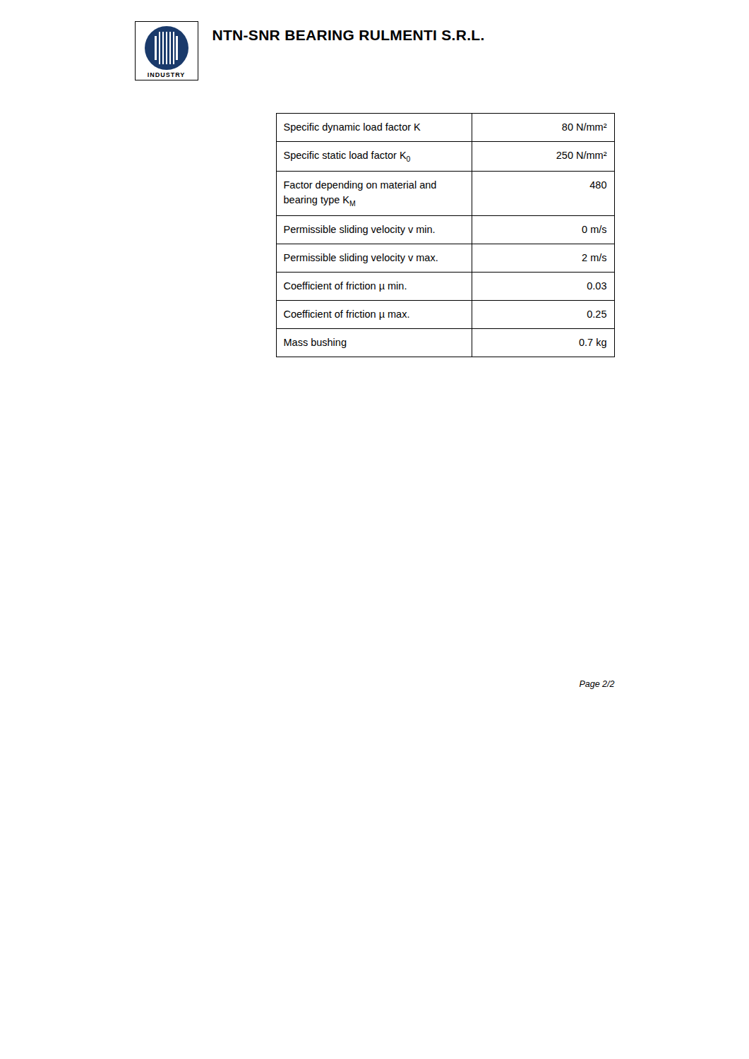INDUSTRY
NTN-SNR BEARING RULMENTI S.R.L.
| Specific dynamic load factor K | 80 N/mm² |
| Specific static load factor K 0 | 250 N/mm² |
| Factor depending on material and bearing type K M | 480 |
| Permissible sliding velocity v min. | 0 m/s |
| Permissible sliding velocity v max. | 2 m/s |
| Coefficient of friction µ min. | 0.03 |
| Coefficient of friction µ max. | 0.25 |
| Mass bushing | 0.7 kg |
Page 2/2